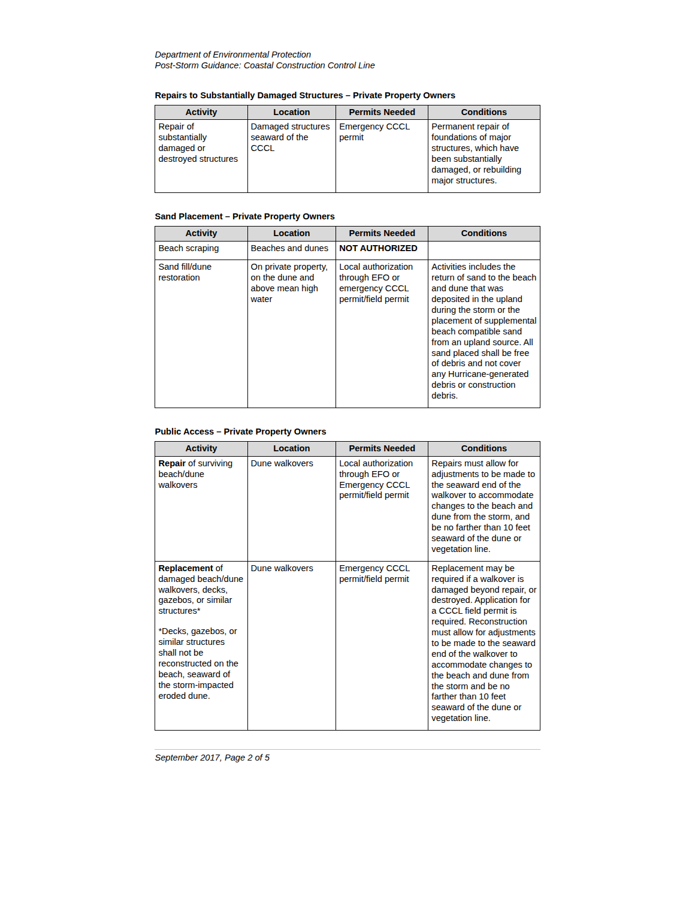Department of Environmental Protection
Post-Storm Guidance: Coastal Construction Control Line
Repairs to Substantially Damaged Structures – Private Property Owners
| Activity | Location | Permits Needed | Conditions |
| --- | --- | --- | --- |
| Repair of substantially damaged or destroyed structures | Damaged structures seaward of the CCCL | Emergency CCCL permit | Permanent repair of foundations of major structures, which have been substantially damaged, or rebuilding major structures. |
Sand Placement – Private Property Owners
| Activity | Location | Permits Needed | Conditions |
| --- | --- | --- | --- |
| Beach scraping | Beaches and dunes | NOT AUTHORIZED | |
| Sand fill/dune restoration | On private property, on the dune and above mean high water | Local authorization through EFO or emergency CCCL permit/field permit | Activities includes the return of sand to the beach and dune that was deposited in the upland during the storm or the placement of supplemental beach compatible sand from an upland source. All sand placed shall be free of debris and not cover any Hurricane-generated debris or construction debris. |
Public Access – Private Property Owners
| Activity | Location | Permits Needed | Conditions |
| --- | --- | --- | --- |
| Repair of surviving beach/dune walkovers | Dune walkovers | Local authorization through EFO or Emergency CCCL permit/field permit | Repairs must allow for adjustments to be made to the seaward end of the walkover to accommodate changes to the beach and dune from the storm, and be no farther than 10 feet seaward of the dune or vegetation line. |
| Replacement of damaged beach/dune walkovers, decks, gazebos, or similar structures* *Decks, gazebos, or similar structures shall not be reconstructed on the beach, seaward of the storm-impacted eroded dune. | Dune walkovers | Emergency CCCL permit/field permit | Replacement may be required if a walkover is damaged beyond repair, or destroyed. Application for a CCCL field permit is required. Reconstruction must allow for adjustments to be made to the seaward end of the walkover to accommodate changes to the beach and dune from the storm and be no farther than 10 feet seaward of the dune or vegetation line. |
September 2017, Page 2 of 5